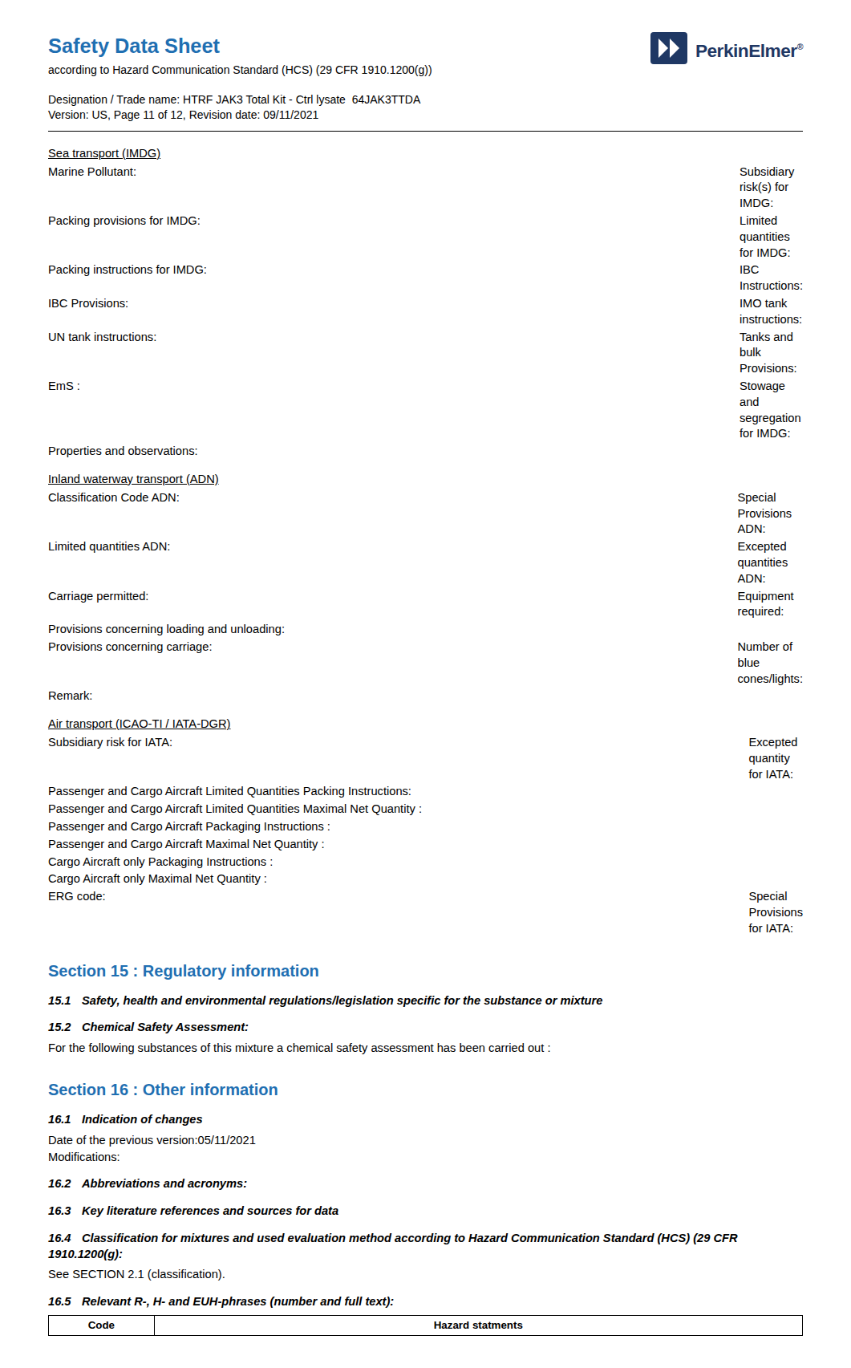Safety Data Sheet
according to Hazard Communication Standard (HCS) (29 CFR 1910.1200(g))
PerkinElmer®
Designation / Trade name: HTRF JAK3 Total Kit - Ctrl lysate 64JAK3TTDA
Version: US, Page 11 of 12, Revision date: 09/11/2021
Sea transport (IMDG)
| Marine Pollutant: | Subsidiary risk(s) for IMDG: |
| Packing provisions for IMDG: | Limited quantities for IMDG: |
| Packing instructions for IMDG: | IBC Instructions: |
| IBC Provisions: | IMO tank instructions: |
| UN tank instructions: | Tanks and bulk Provisions: |
| EmS : | Stowage and segregation for IMDG: |
| Properties and observations: |
Inland waterway transport (ADN)
| Classification Code ADN: | Special Provisions ADN: |
| Limited quantities ADN: | Excepted quantities ADN: |
| Carriage permitted: | Equipment required: |
| Provisions concerning loading and unloading: |
| Provisions concerning carriage: | Number of blue cones/lights: |
| Remark: |
Air transport (ICAO-TI / IATA-DGR)
| Subsidiary risk for IATA: | Excepted quantity for IATA: |
| Passenger and Cargo Aircraft Limited Quantities Packing Instructions: |
| Passenger and Cargo Aircraft Limited Quantities Maximal Net Quantity : |
| Passenger and Cargo Aircraft Packaging Instructions : |
| Passenger and Cargo Aircraft Maximal Net Quantity : |
| Cargo Aircraft only Packaging Instructions : |
| Cargo Aircraft only Maximal Net Quantity : |
| ERG code: | Special Provisions for IATA: |
Section 15 : Regulatory information
15.1 Safety, health and environmental regulations/legislation specific for the substance or mixture
15.2 Chemical Safety Assessment:
For the following substances of this mixture a chemical safety assessment has been carried out :
Section 16 : Other information
16.1 Indication of changes
Date of the previous version:05/11/2021
Modifications:
16.2 Abbreviations and acronyms:
16.3 Key literature references and sources for data
16.4 Classification for mixtures and used evaluation method according to Hazard Communication Standard (HCS) (29 CFR 1910.1200(g):
See SECTION 2.1 (classification).
16.5 Relevant R-, H- and EUH-phrases (number and full text):
| Code | Hazard statments |
| --- | --- |